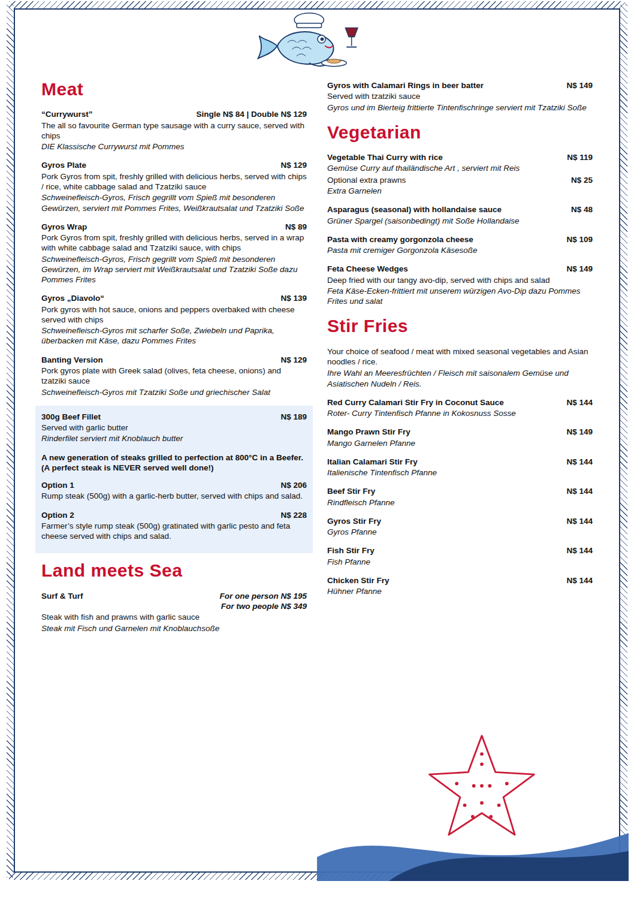Meat
“Currywurst” Single N$ 84 | Double N$ 129
The all so favourite German type sausage with a curry sauce, served with chips
DIE Klassische Currywurst mit Pommes
Gyros Plate N$ 129
Pork Gyros from spit, freshly grilled with delicious herbs, served with chips / rice, white cabbage salad and Tzatziki sauce
Schweinefleisch-Gyros, Frisch gegrillt vom Spieß mit besonderen Gewürzen, serviert mit Pommes Frites, Weißkrautsalat und Tzatziki Soße
Gyros Wrap N$ 89
Pork Gyros from spit, freshly grilled with delicious herbs, served in a wrap with white cabbage salad and Tzatziki sauce, with chips
Schweinefleisch-Gyros, Frisch gegrillt vom Spieß mit besonderen Gewürzen, im Wrap serviert mit Weißkrautsalat und Tzatziki Soße dazu Pommes Frites
Gyros „Diavolo“ N$ 139
Pork gyros with hot sauce, onions and peppers overbaked with cheese served with chips
Schweinefleisch-Gyros mit scharfer Soße, Zwiebeln und Paprika, überbacken mit Käse, dazu Pommes Frites
Banting Version N$ 129
Pork gyros plate with Greek salad (olives, feta cheese, onions) and tzatziki sauce
Schweinefleisch-Gyros mit Tzatziki Soße und griechischer Salat
300g Beef Fillet N$ 189
Served with garlic butter
Rinderfilet serviert mit Knoblauch butter
A new generation of steaks grilled to perfection at 800°C in a Beefer. (A perfect steak is NEVER served well done!)
Option 1 N$ 206
Rump steak (500g) with a garlic-herb butter, served with chips and salad.
Option 2 N$ 228
Farmer’s style rump steak (500g) gratinated with garlic pesto and feta cheese served with chips and salad.
Land meets Sea
Surf & Turf For one person N$ 195
For two people N$ 349
Steak with fish and prawns with garlic sauce
Steak mit Fisch und Garnelen mit Knoblauchsoße
Gyros with Calamari Rings in beer batter N$ 149
Served with tzatziki sauce
Gyros und im Bierteig frittierte Tintenfischringe serviert mit Tzatziki Soße
Vegetarian
Vegetable Thai Curry with rice N$ 119
Gemüse Curry auf thailändische Art , serviert mit Reis
Optional extra prawns N$ 25
Extra Garnelen
Asparagus (seasonal) with hollandaise sauce N$ 48
Grüner Spargel (saisonbedingt) mit Soße Hollandaise
Pasta with creamy gorgonzola cheese N$ 109
Pasta mit cremiger Gorgonzola Käsesoße
Feta Cheese Wedges N$ 149
Deep fried with our tangy avo-dip, served with chips and salad
Feta Käse-Ecken-frittiert mit unserem würzigen Avo-Dip dazu Pommes Frites und salat
Stir Fries
Your choice of seafood / meat with mixed seasonal vegetables and Asian noodles / rice.
Ihre Wahl an Meeresfrüchten / Fleisch mit saisonalem Gemüse und Asiatischen Nudeln / Reis.
Red Curry Calamari Stir Fry in Coconut Sauce N$ 144
Roter- Curry Tintenfisch Pfanne in Kokosnuss Sosse
Mango Prawn Stir Fry N$ 149
Mango Garnelen Pfanne
Italian Calamari Stir Fry N$ 144
Italienische Tintenfisch Pfanne
Beef Stir Fry N$ 144
Rindfleisch Pfanne
Gyros Stir Fry N$ 144
Gyros Pfanne
Fish Stir Fry N$ 144
Fish Pfanne
Chicken Stir Fry N$ 144
Hühner Pfanne